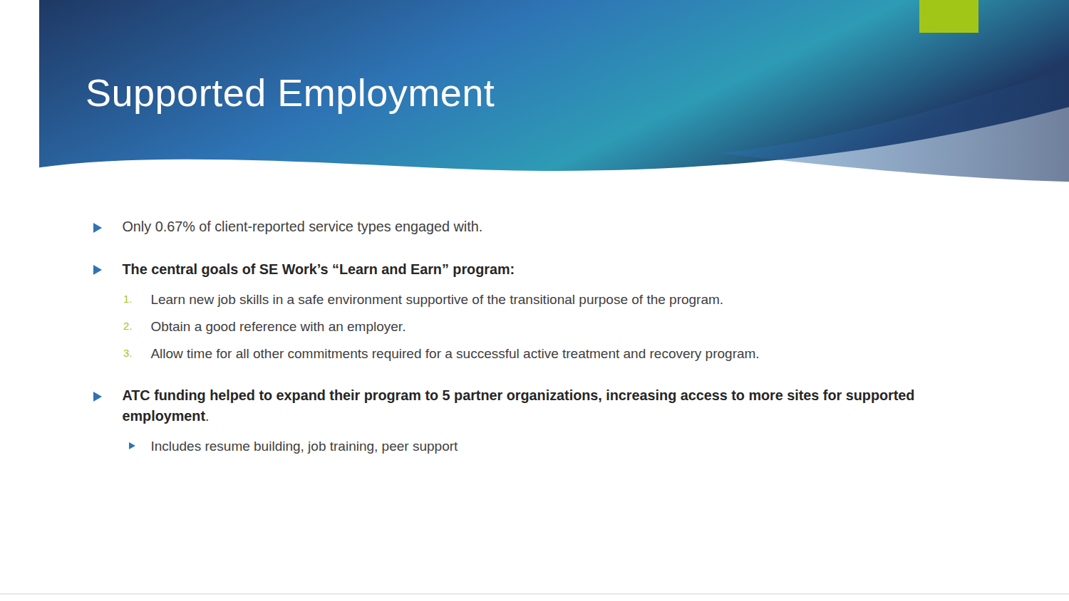Supported Employment
Only 0.67% of client-reported service types engaged with.
The central goals of SE Work’s “Learn and Earn” program:
Learn new job skills in a safe environment supportive of the transitional purpose of the program.
Obtain a good reference with an employer.
Allow time for all other commitments required for a successful active treatment and recovery program.
ATC funding helped to expand their program to 5 partner organizations, increasing access to more sites for supported employment.
Includes resume building, job training, peer support